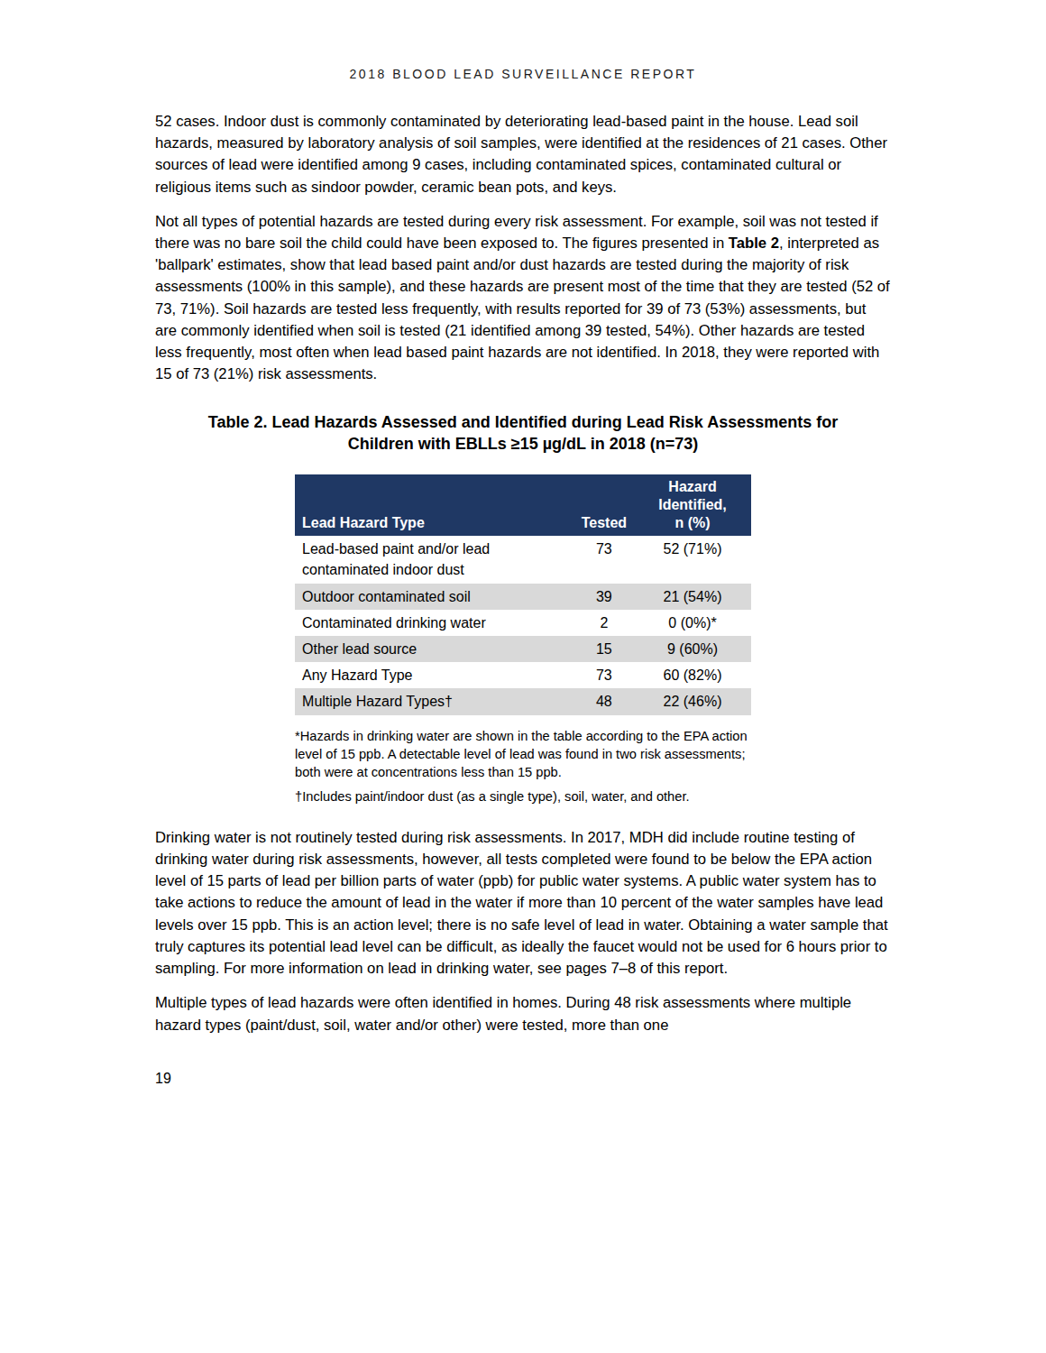2018 BLOOD LEAD SURVEILLANCE REPORT
52 cases. Indoor dust is commonly contaminated by deteriorating lead-based paint in the house. Lead soil hazards, measured by laboratory analysis of soil samples, were identified at the residences of 21 cases. Other sources of lead were identified among 9 cases, including contaminated spices, contaminated cultural or religious items such as sindoor powder, ceramic bean pots, and keys.
Not all types of potential hazards are tested during every risk assessment. For example, soil was not tested if there was no bare soil the child could have been exposed to. The figures presented in Table 2, interpreted as 'ballpark' estimates, show that lead based paint and/or dust hazards are tested during the majority of risk assessments (100% in this sample), and these hazards are present most of the time that they are tested (52 of 73, 71%). Soil hazards are tested less frequently, with results reported for 39 of 73 (53%) assessments, but are commonly identified when soil is tested (21 identified among 39 tested, 54%). Other hazards are tested less frequently, most often when lead based paint hazards are not identified. In 2018, they were reported with 15 of 73 (21%) risk assessments.
Table 2. Lead Hazards Assessed and Identified during Lead Risk Assessments for Children with EBLLs ≥15 µg/dL in 2018 (n=73)
| Lead Hazard Type | Tested | Hazard Identified, n (%) |
| --- | --- | --- |
| Lead-based paint and/or lead contaminated indoor dust | 73 | 52 (71%) |
| Outdoor contaminated soil | 39 | 21 (54%) |
| Contaminated drinking water | 2 | 0 (0%)* |
| Other lead source | 15 | 9 (60%) |
| Any Hazard Type | 73 | 60 (82%) |
| Multiple Hazard Types† | 48 | 22 (46%) |
*Hazards in drinking water are shown in the table according to the EPA action level of 15 ppb. A detectable level of lead was found in two risk assessments; both were at concentrations less than 15 ppb.
†Includes paint/indoor dust (as a single type), soil, water, and other.
Drinking water is not routinely tested during risk assessments. In 2017, MDH did include routine testing of drinking water during risk assessments, however, all tests completed were found to be below the EPA action level of 15 parts of lead per billion parts of water (ppb) for public water systems. A public water system has to take actions to reduce the amount of lead in the water if more than 10 percent of the water samples have lead levels over 15 ppb. This is an action level; there is no safe level of lead in water. Obtaining a water sample that truly captures its potential lead level can be difficult, as ideally the faucet would not be used for 6 hours prior to sampling. For more information on lead in drinking water, see pages 7–8 of this report.
Multiple types of lead hazards were often identified in homes. During 48 risk assessments where multiple hazard types (paint/dust, soil, water and/or other) were tested, more than one
19